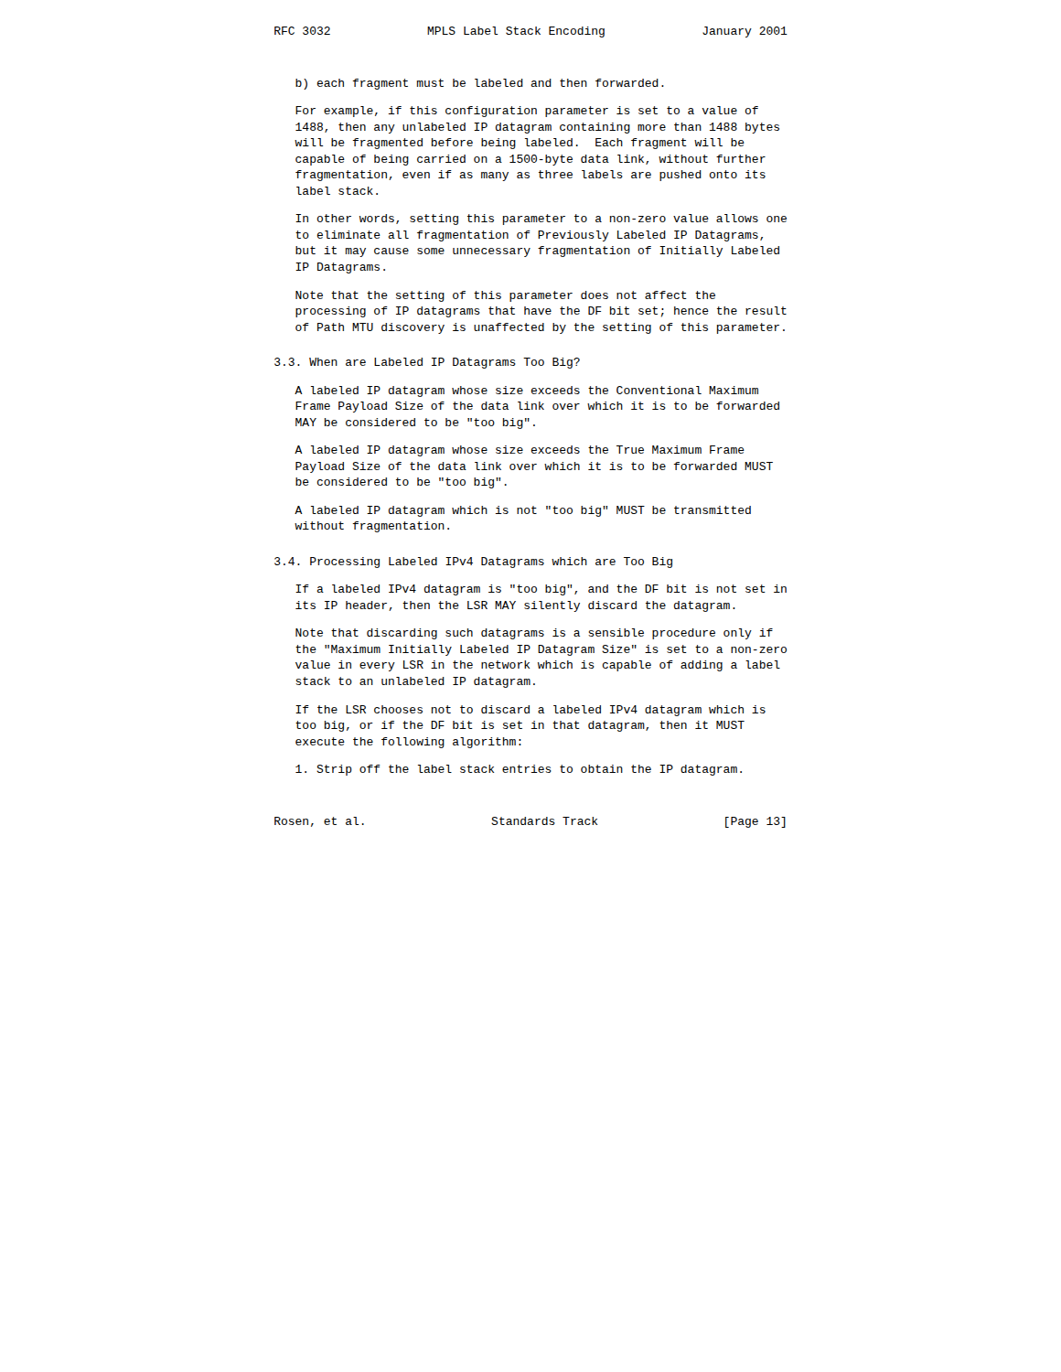RFC 3032 MPLS Label Stack Encoding January 2001
b) each fragment must be labeled and then forwarded.
For example, if this configuration parameter is set to a value of 1488, then any unlabeled IP datagram containing more than 1488 bytes will be fragmented before being labeled. Each fragment will be capable of being carried on a 1500-byte data link, without further fragmentation, even if as many as three labels are pushed onto its label stack.
In other words, setting this parameter to a non-zero value allows one to eliminate all fragmentation of Previously Labeled IP Datagrams, but it may cause some unnecessary fragmentation of Initially Labeled IP Datagrams.
Note that the setting of this parameter does not affect the processing of IP datagrams that have the DF bit set; hence the result of Path MTU discovery is unaffected by the setting of this parameter.
3.3. When are Labeled IP Datagrams Too Big?
A labeled IP datagram whose size exceeds the Conventional Maximum Frame Payload Size of the data link over which it is to be forwarded MAY be considered to be "too big".
A labeled IP datagram whose size exceeds the True Maximum Frame Payload Size of the data link over which it is to be forwarded MUST be considered to be "too big".
A labeled IP datagram which is not "too big" MUST be transmitted without fragmentation.
3.4. Processing Labeled IPv4 Datagrams which are Too Big
If a labeled IPv4 datagram is "too big", and the DF bit is not set in its IP header, then the LSR MAY silently discard the datagram.
Note that discarding such datagrams is a sensible procedure only if the "Maximum Initially Labeled IP Datagram Size" is set to a non-zero value in every LSR in the network which is capable of adding a label stack to an unlabeled IP datagram.
If the LSR chooses not to discard a labeled IPv4 datagram which is too big, or if the DF bit is set in that datagram, then it MUST execute the following algorithm:
1. Strip off the label stack entries to obtain the IP datagram.
Rosen, et al. Standards Track [Page 13]